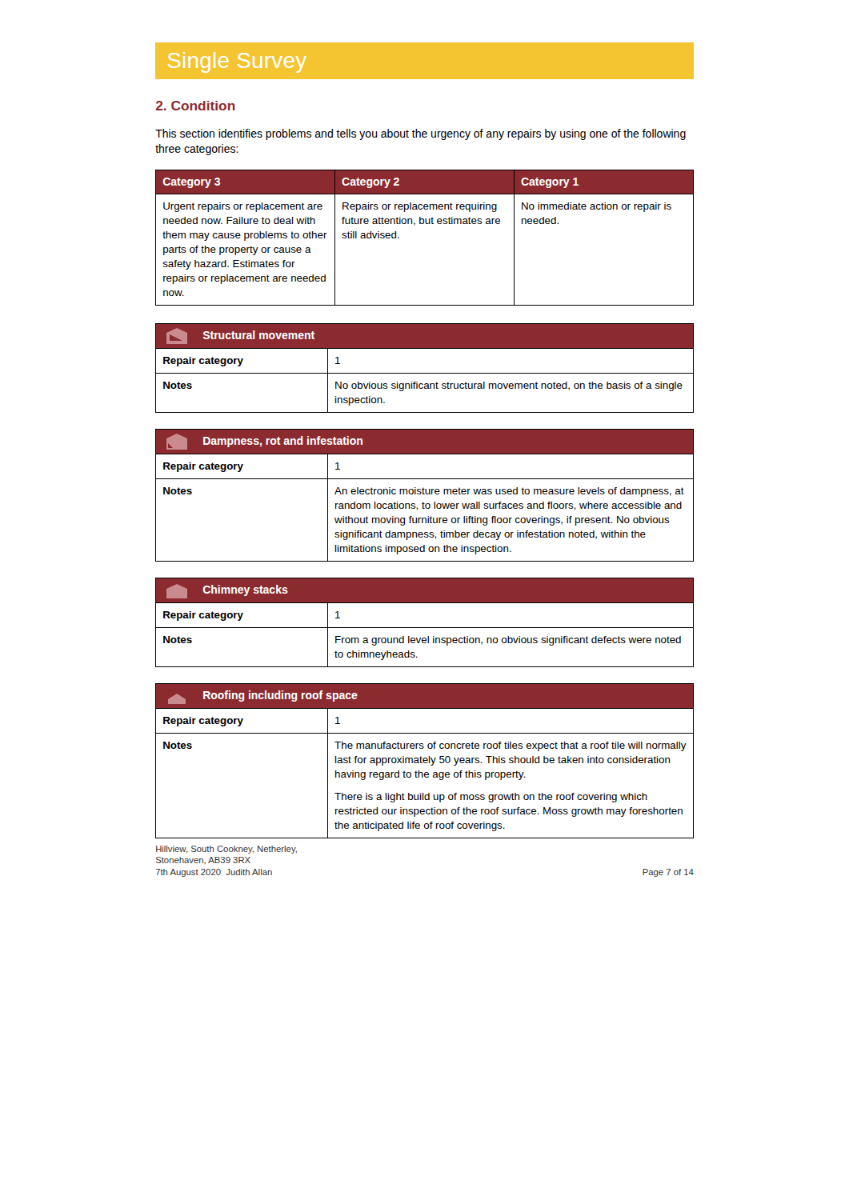Single Survey
2. Condition
This section identifies problems and tells you about the urgency of any repairs by using one of the following three categories:
| Category 3 | Category 2 | Category 1 |
| --- | --- | --- |
| Urgent repairs or replacement are needed now. Failure to deal with them may cause problems to other parts of the property or cause a safety hazard. Estimates for repairs or replacement are needed now. | Repairs or replacement requiring future attention, but estimates are still advised. | No immediate action or repair is needed. |
| Structural movement |
| Repair category | 1 |
| Notes | No obvious significant structural movement noted, on the basis of a single inspection. |
| Dampness, rot and infestation |
| Repair category | 1 |
| Notes | An electronic moisture meter was used to measure levels of dampness, at random locations, to lower wall surfaces and floors, where accessible and without moving furniture or lifting floor coverings, if present. No obvious significant dampness, timber decay or infestation noted, within the limitations imposed on the inspection. |
| Chimney stacks |
| Repair category | 1 |
| Notes | From a ground level inspection, no obvious significant defects were noted to chimneyheads. |
| Roofing including roof space |
| Repair category | 1 |
| Notes | The manufacturers of concrete roof tiles expect that a roof tile will normally last for approximately 50 years. This should be taken into consideration having regard to the age of this property. There is a light build up of moss growth on the roof covering which restricted our inspection of the roof surface. Moss growth may foreshorten the anticipated life of roof coverings. |
Hillview, South Cookney, Netherley,
Stonehaven, AB39 3RX
7th August 2020 Judith Allan
Page 7 of 14